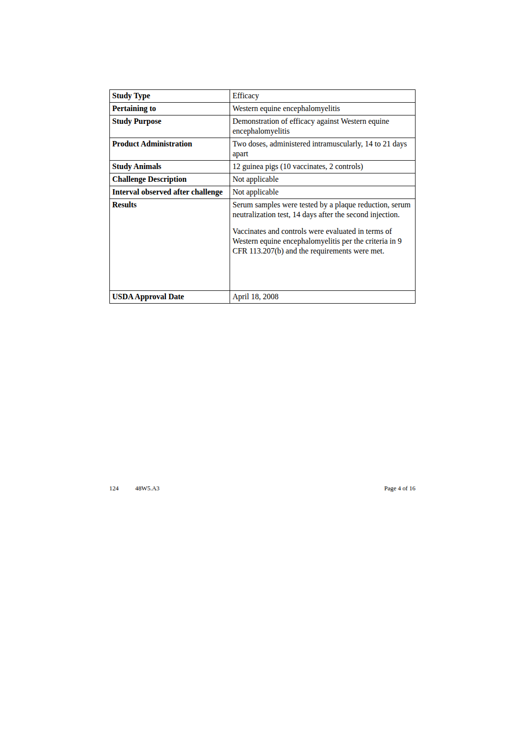| Study Type | Efficacy |
| Pertaining to | Western equine encephalomyelitis |
| Study Purpose | Demonstration of efficacy against Western equine encephalomyelitis |
| Product Administration | Two doses, administered intramuscularly, 14 to 21 days apart |
| Study Animals | 12 guinea pigs (10 vaccinates, 2 controls) |
| Challenge Description | Not applicable |
| Interval observed after challenge | Not applicable |
| Results | Serum samples were tested by a plaque reduction, serum neutralization test, 14 days after the second injection. Vaccinates and controls were evaluated in terms of Western equine encephalomyelitis per the criteria in 9 CFR 113.207(b) and the requirements were met. |
| USDA Approval Date | April 18, 2008 |
12448W5.A3
Page 4 of 16